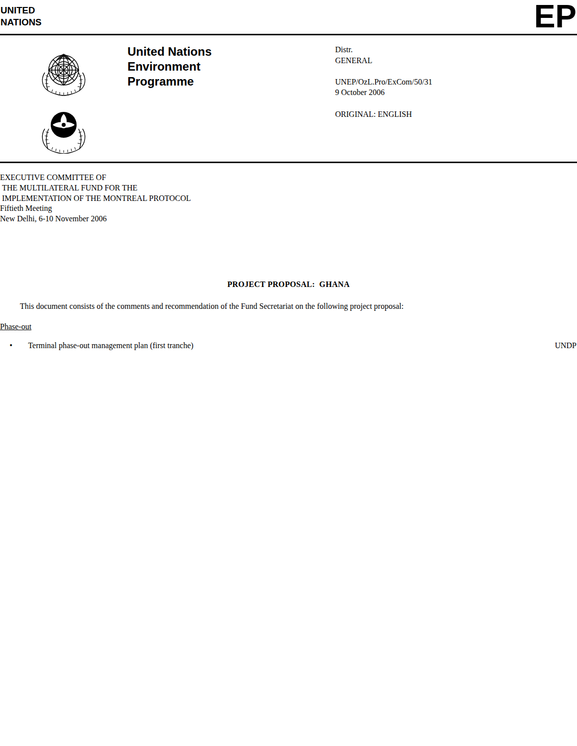| UNITED NATIONS | EP |
| | United Nations Environment Programme | Distr. GENERAL UNEP/OzL.Pro/ExCom/50/31 9 October 2006 ORIGINAL: ENGLISH |
EXECUTIVE COMMITTEE OF
THE MULTILATERAL FUND FOR THE
IMPLEMENTATION OF THE MONTREAL PROTOCOL
Fiftieth Meeting
New Delhi, 6-10 November 2006
PROJECT PROPOSAL: GHANA
This document consists of the comments and recommendation of the Fund Secretariat on the following project proposal:
Phase-out
| • | Terminal phase-out management plan (first tranche) | UNDP |